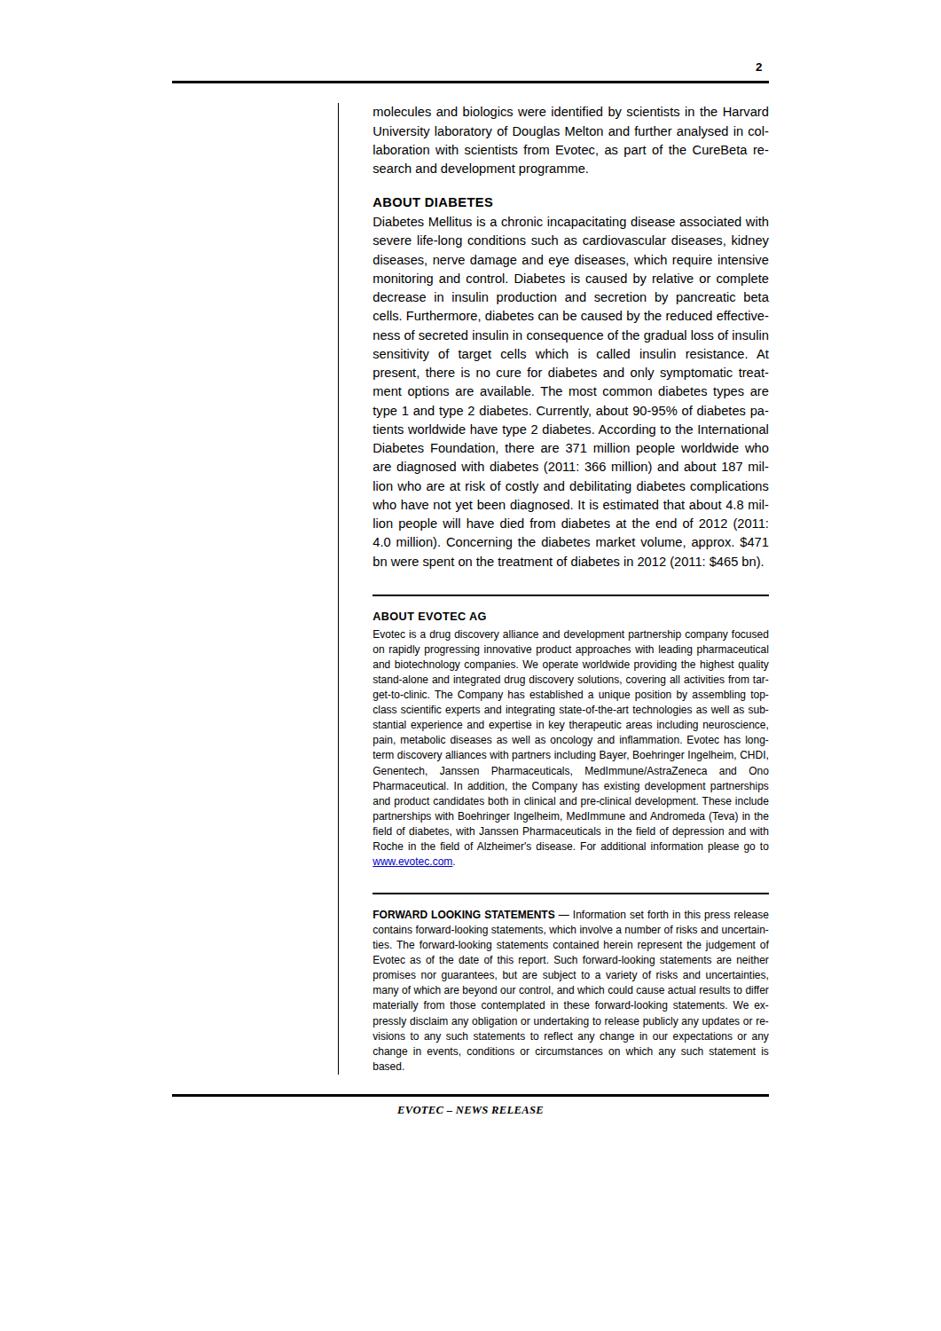2
molecules and biologics were identified by scientists in the Harvard University laboratory of Douglas Melton and further analysed in collaboration with scientists from Evotec, as part of the CureBeta research and development programme.
ABOUT DIABETES
Diabetes Mellitus is a chronic incapacitating disease associated with severe life-long conditions such as cardiovascular diseases, kidney diseases, nerve damage and eye diseases, which require intensive monitoring and control. Diabetes is caused by relative or complete decrease in insulin production and secretion by pancreatic beta cells. Furthermore, diabetes can be caused by the reduced effectiveness of secreted insulin in consequence of the gradual loss of insulin sensitivity of target cells which is called insulin resistance. At present, there is no cure for diabetes and only symptomatic treatment options are available. The most common diabetes types are type 1 and type 2 diabetes. Currently, about 90-95% of diabetes patients worldwide have type 2 diabetes. According to the International Diabetes Foundation, there are 371 million people worldwide who are diagnosed with diabetes (2011: 366 million) and about 187 million who are at risk of costly and debilitating diabetes complications who have not yet been diagnosed. It is estimated that about 4.8 million people will have died from diabetes at the end of 2012 (2011: 4.0 million). Concerning the diabetes market volume, approx. $471 bn were spent on the treatment of diabetes in 2012 (2011: $465 bn).
ABOUT EVOTEC AG
Evotec is a drug discovery alliance and development partnership company focused on rapidly progressing innovative product approaches with leading pharmaceutical and biotechnology companies. We operate worldwide providing the highest quality stand-alone and integrated drug discovery solutions, covering all activities from target-to-clinic. The Company has established a unique position by assembling top-class scientific experts and integrating state-of-the-art technologies as well as substantial experience and expertise in key therapeutic areas including neuroscience, pain, metabolic diseases as well as oncology and inflammation. Evotec has long-term discovery alliances with partners including Bayer, Boehringer Ingelheim, CHDI, Genentech, Janssen Pharmaceuticals, MedImmune/AstraZeneca and Ono Pharmaceutical. In addition, the Company has existing development partnerships and product candidates both in clinical and pre-clinical development. These include partnerships with Boehringer Ingelheim, MedImmune and Andromeda (Teva) in the field of diabetes, with Janssen Pharmaceuticals in the field of depression and with Roche in the field of Alzheimer's disease. For additional information please go to www.evotec.com.
FORWARD LOOKING STATEMENTS — Information set forth in this press release contains forward-looking statements, which involve a number of risks and uncertainties. The forward-looking statements contained herein represent the judgement of Evotec as of the date of this report. Such forward-looking statements are neither promises nor guarantees, but are subject to a variety of risks and uncertainties, many of which are beyond our control, and which could cause actual results to differ materially from those contemplated in these forward-looking statements. We expressly disclaim any obligation or undertaking to release publicly any updates or revisions to any such statements to reflect any change in our expectations or any change in events, conditions or circumstances on which any such statement is based.
EVOTEC – NEWS RELEASE